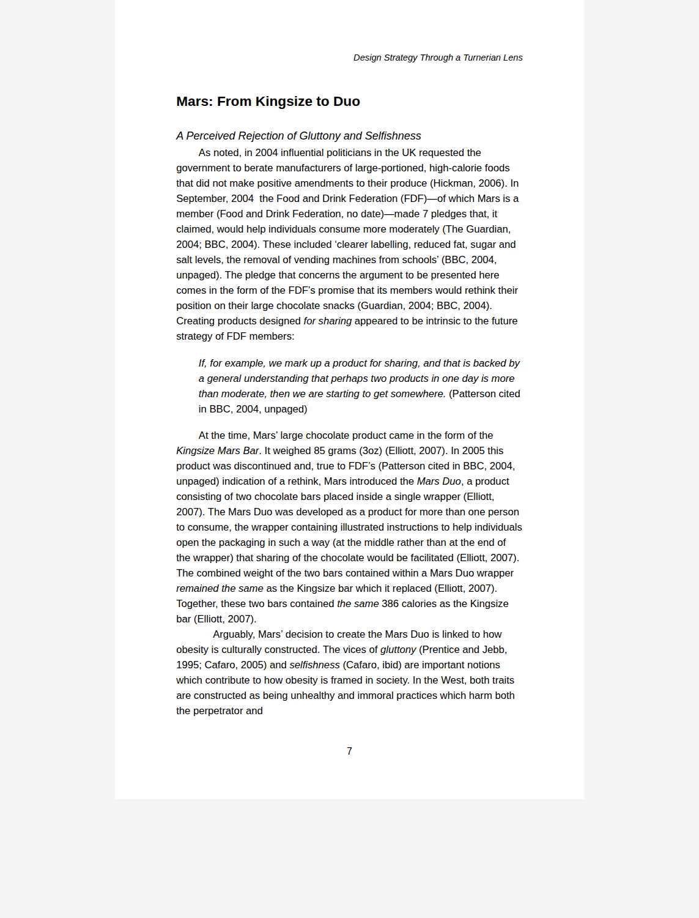Design Strategy Through a Turnerian Lens
Mars: From Kingsize to Duo
A Perceived Rejection of Gluttony and Selfishness
As noted, in 2004 influential politicians in the UK requested the government to berate manufacturers of large-portioned, high-calorie foods that did not make positive amendments to their produce (Hickman, 2006). In September, 2004 the Food and Drink Federation (FDF)—of which Mars is a member (Food and Drink Federation, no date)—made 7 pledges that, it claimed, would help individuals consume more moderately (The Guardian, 2004; BBC, 2004). These included ‘clearer labelling, reduced fat, sugar and salt levels, the removal of vending machines from schools’ (BBC, 2004, unpaged). The pledge that concerns the argument to be presented here comes in the form of the FDF’s promise that its members would rethink their position on their large chocolate snacks (Guardian, 2004; BBC, 2004). Creating products designed for sharing appeared to be intrinsic to the future strategy of FDF members:
If, for example, we mark up a product for sharing, and that is backed by a general understanding that perhaps two products in one day is more than moderate, then we are starting to get somewhere. (Patterson cited in BBC, 2004, unpaged)
At the time, Mars’ large chocolate product came in the form of the Kingsize Mars Bar. It weighed 85 grams (3oz) (Elliott, 2007). In 2005 this product was discontinued and, true to FDF’s (Patterson cited in BBC, 2004, unpaged) indication of a rethink, Mars introduced the Mars Duo, a product consisting of two chocolate bars placed inside a single wrapper (Elliott, 2007). The Mars Duo was developed as a product for more than one person to consume, the wrapper containing illustrated instructions to help individuals open the packaging in such a way (at the middle rather than at the end of the wrapper) that sharing of the chocolate would be facilitated (Elliott, 2007). The combined weight of the two bars contained within a Mars Duo wrapper remained the same as the Kingsize bar which it replaced (Elliott, 2007). Together, these two bars contained the same 386 calories as the Kingsize bar (Elliott, 2007).
Arguably, Mars’ decision to create the Mars Duo is linked to how obesity is culturally constructed. The vices of gluttony (Prentice and Jebb, 1995; Cafaro, 2005) and selfishness (Cafaro, ibid) are important notions which contribute to how obesity is framed in society. In the West, both traits are constructed as being unhealthy and immoral practices which harm both the perpetrator and
7